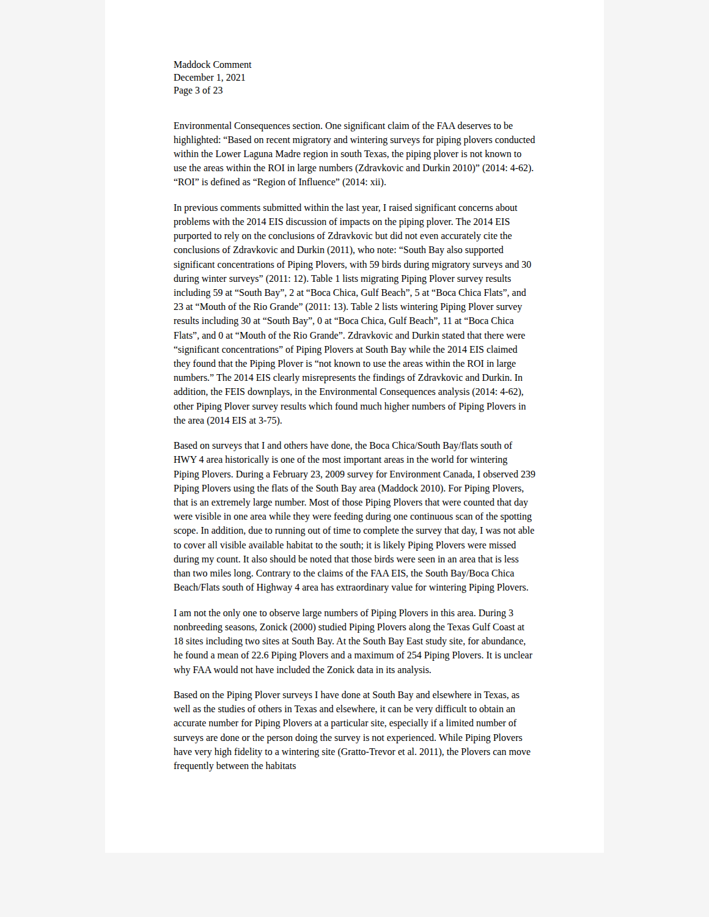Maddock Comment
December 1, 2021
Page 3 of 23
Environmental Consequences section. One significant claim of the FAA deserves to be highlighted: “Based on recent migratory and wintering surveys for piping plovers conducted within the Lower Laguna Madre region in south Texas, the piping plover is not known to use the areas within the ROI in large numbers (Zdravkovic and Durkin 2010)” (2014: 4-62). “ROI” is defined as “Region of Influence” (2014: xii).
In previous comments submitted within the last year, I raised significant concerns about problems with the 2014 EIS discussion of impacts on the piping plover. The 2014 EIS purported to rely on the conclusions of Zdravkovic but did not even accurately cite the conclusions of Zdravkovic and Durkin (2011), who note: “South Bay also supported significant concentrations of Piping Plovers, with 59 birds during migratory surveys and 30 during winter surveys” (2011: 12). Table 1 lists migrating Piping Plover survey results including 59 at “South Bay”, 2 at “Boca Chica, Gulf Beach”, 5 at “Boca Chica Flats”, and 23 at “Mouth of the Rio Grande” (2011: 13). Table 2 lists wintering Piping Plover survey results including 30 at “South Bay”, 0 at “Boca Chica, Gulf Beach”, 11 at “Boca Chica Flats”, and 0 at “Mouth of the Rio Grande”. Zdravkovic and Durkin stated that there were “significant concentrations” of Piping Plovers at South Bay while the 2014 EIS claimed they found that the Piping Plover is “not known to use the areas within the ROI in large numbers.” The 2014 EIS clearly misrepresents the findings of Zdravkovic and Durkin. In addition, the FEIS downplays, in the Environmental Consequences analysis (2014: 4-62), other Piping Plover survey results which found much higher numbers of Piping Plovers in the area (2014 EIS at 3-75).
Based on surveys that I and others have done, the Boca Chica/South Bay/flats south of HWY 4 area historically is one of the most important areas in the world for wintering Piping Plovers. During a February 23, 2009 survey for Environment Canada, I observed 239 Piping Plovers using the flats of the South Bay area (Maddock 2010). For Piping Plovers, that is an extremely large number. Most of those Piping Plovers that were counted that day were visible in one area while they were feeding during one continuous scan of the spotting scope. In addition, due to running out of time to complete the survey that day, I was not able to cover all visible available habitat to the south; it is likely Piping Plovers were missed during my count. It also should be noted that those birds were seen in an area that is less than two miles long. Contrary to the claims of the FAA EIS, the South Bay/Boca Chica Beach/Flats south of Highway 4 area has extraordinary value for wintering Piping Plovers.
I am not the only one to observe large numbers of Piping Plovers in this area. During 3 nonbreeding seasons, Zonick (2000) studied Piping Plovers along the Texas Gulf Coast at 18 sites including two sites at South Bay. At the South Bay East study site, for abundance, he found a mean of 22.6 Piping Plovers and a maximum of 254 Piping Plovers. It is unclear why FAA would not have included the Zonick data in its analysis.
Based on the Piping Plover surveys I have done at South Bay and elsewhere in Texas, as well as the studies of others in Texas and elsewhere, it can be very difficult to obtain an accurate number for Piping Plovers at a particular site, especially if a limited number of surveys are done or the person doing the survey is not experienced. While Piping Plovers have very high fidelity to a wintering site (Gratto-Trevor et al. 2011), the Plovers can move frequently between the habitats